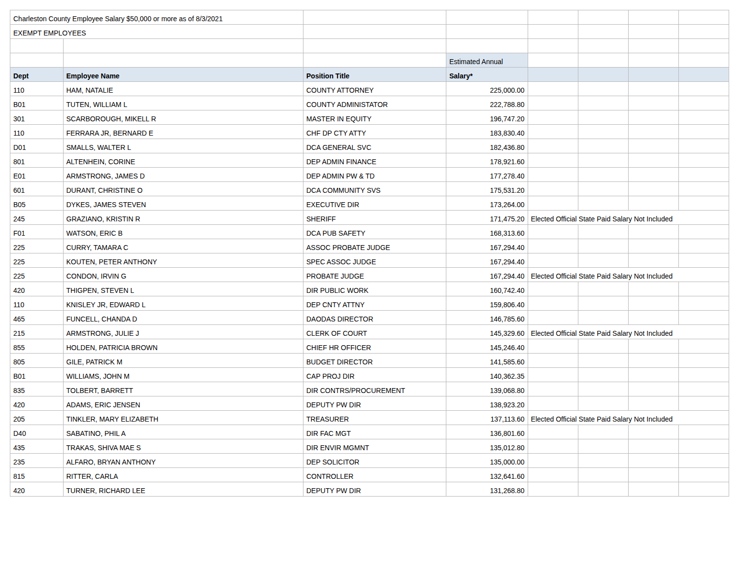| Charleston County Employee Salary $50,000 or more as of 8/3/2021 | | | | | | |
| EXEMPT EMPLOYEES | | | | | | |
| | | | Estimated Annual | | | | |
| Dept | Employee Name | Position Title | Salary* | | | | |
| 110 | HAM, NATALIE | COUNTY ATTORNEY | 225,000.00 | | | | |
| B01 | TUTEN, WILLIAM L | COUNTY ADMINISTATOR | 222,788.80 | | | | |
| 301 | SCARBOROUGH, MIKELL R | MASTER IN EQUITY | 196,747.20 | | | | |
| 110 | FERRARA JR, BERNARD E | CHF DP CTY ATTY | 183,830.40 | | | | |
| D01 | SMALLS, WALTER L | DCA GENERAL SVC | 182,436.80 | | | | |
| 801 | ALTENHEIN, CORINE | DEP ADMIN FINANCE | 178,921.60 | | | | |
| E01 | ARMSTRONG, JAMES D | DEP ADMIN PW & TD | 177,278.40 | | | | |
| 601 | DURANT, CHRISTINE O | DCA COMMUNITY SVS | 175,531.20 | | | | |
| B05 | DYKES, JAMES STEVEN | EXECUTIVE DIR | 173,264.00 | | | | |
| 245 | GRAZIANO, KRISTIN R | SHERIFF | 171,475.20 | Elected Official State Paid Salary Not Included |
| F01 | WATSON, ERIC B | DCA PUB SAFETY | 168,313.60 | | | | |
| 225 | CURRY, TAMARA C | ASSOC PROBATE JUDGE | 167,294.40 | | | | |
| 225 | KOUTEN, PETER ANTHONY | SPEC ASSOC JUDGE | 167,294.40 | | | | |
| 225 | CONDON, IRVIN G | PROBATE JUDGE | 167,294.40 | Elected Official State Paid Salary Not Included |
| 420 | THIGPEN, STEVEN L | DIR PUBLIC WORK | 160,742.40 | | | | |
| 110 | KNISLEY JR, EDWARD L | DEP CNTY ATTNY | 159,806.40 | | | | |
| 465 | FUNCELL, CHANDA D | DAODAS DIRECTOR | 146,785.60 | | | | |
| 215 | ARMSTRONG, JULIE J | CLERK OF COURT | 145,329.60 | Elected Official State Paid Salary Not Included |
| 855 | HOLDEN, PATRICIA BROWN | CHIEF HR OFFICER | 145,246.40 | | | | |
| 805 | GILE, PATRICK M | BUDGET DIRECTOR | 141,585.60 | | | | |
| B01 | WILLIAMS, JOHN M | CAP PROJ DIR | 140,362.35 | | | | |
| 835 | TOLBERT, BARRETT | DIR CONTRS/PROCUREMENT | 139,068.80 | | | | |
| 420 | ADAMS, ERIC JENSEN | DEPUTY PW DIR | 138,923.20 | | | | |
| 205 | TINKLER, MARY ELIZABETH | TREASURER | 137,113.60 | Elected Official State Paid Salary Not Included |
| D40 | SABATINO, PHIL A | DIR FAC MGT | 136,801.60 | | | | |
| 435 | TRAKAS, SHIVA MAE S | DIR ENVIR MGMNT | 135,012.80 | | | | |
| 235 | ALFARO, BRYAN ANTHONY | DEP SOLICITOR | 135,000.00 | | | | |
| 815 | RITTER, CARLA | CONTROLLER | 132,641.60 | | | | |
| 420 | TURNER, RICHARD LEE | DEPUTY PW DIR | 131,268.80 | | | | |